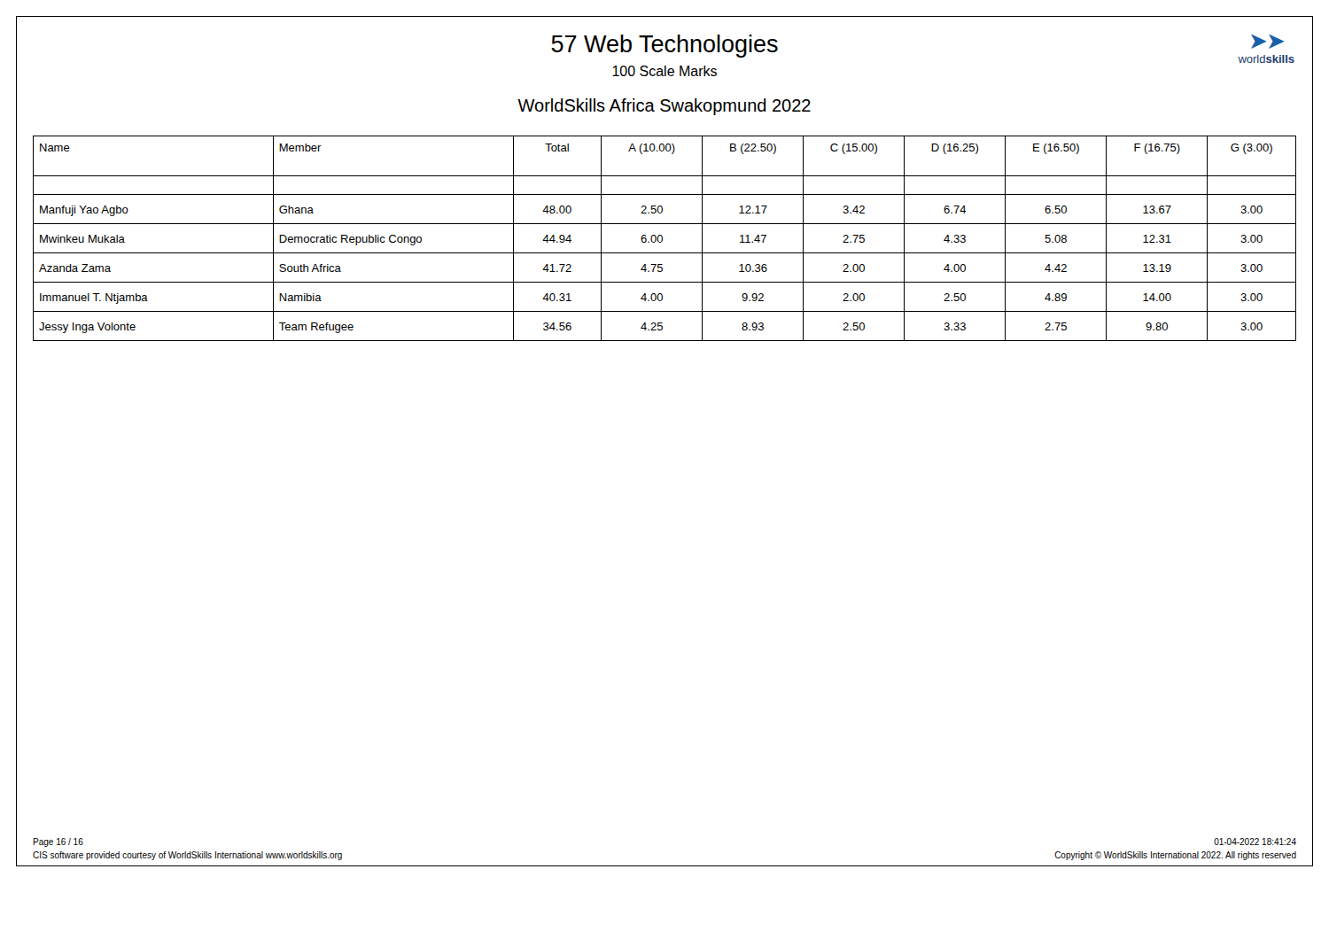➤➤
worldskills
57 Web Technologies
100 Scale Marks
WorldSkills Africa Swakopmund 2022
| Name | Member | Total | A (10.00) | B (22.50) | C (15.00) | D (16.25) | E (16.50) | F (16.75) | G (3.00) |
| --- | --- | --- | --- | --- | --- | --- | --- | --- | --- |
| Manfuji Yao Agbo | Ghana | 48.00 | 2.50 | 12.17 | 3.42 | 6.74 | 6.50 | 13.67 | 3.00 |
| Mwinkeu Mukala | Democratic Republic Congo | 44.94 | 6.00 | 11.47 | 2.75 | 4.33 | 5.08 | 12.31 | 3.00 |
| Azanda Zama | South Africa | 41.72 | 4.75 | 10.36 | 2.00 | 4.00 | 4.42 | 13.19 | 3.00 |
| Immanuel T. Ntjamba | Namibia | 40.31 | 4.00 | 9.92 | 2.00 | 2.50 | 4.89 | 14.00 | 3.00 |
| Jessy Inga Volonte | Team Refugee | 34.56 | 4.25 | 8.93 | 2.50 | 3.33 | 2.75 | 9.80 | 3.00 |
Page 16 / 16
01-04-2022 18:41:24
CIS software provided courtesy of WorldSkills International www.worldskills.org
Copyright © WorldSkills International 2022. All rights reserved